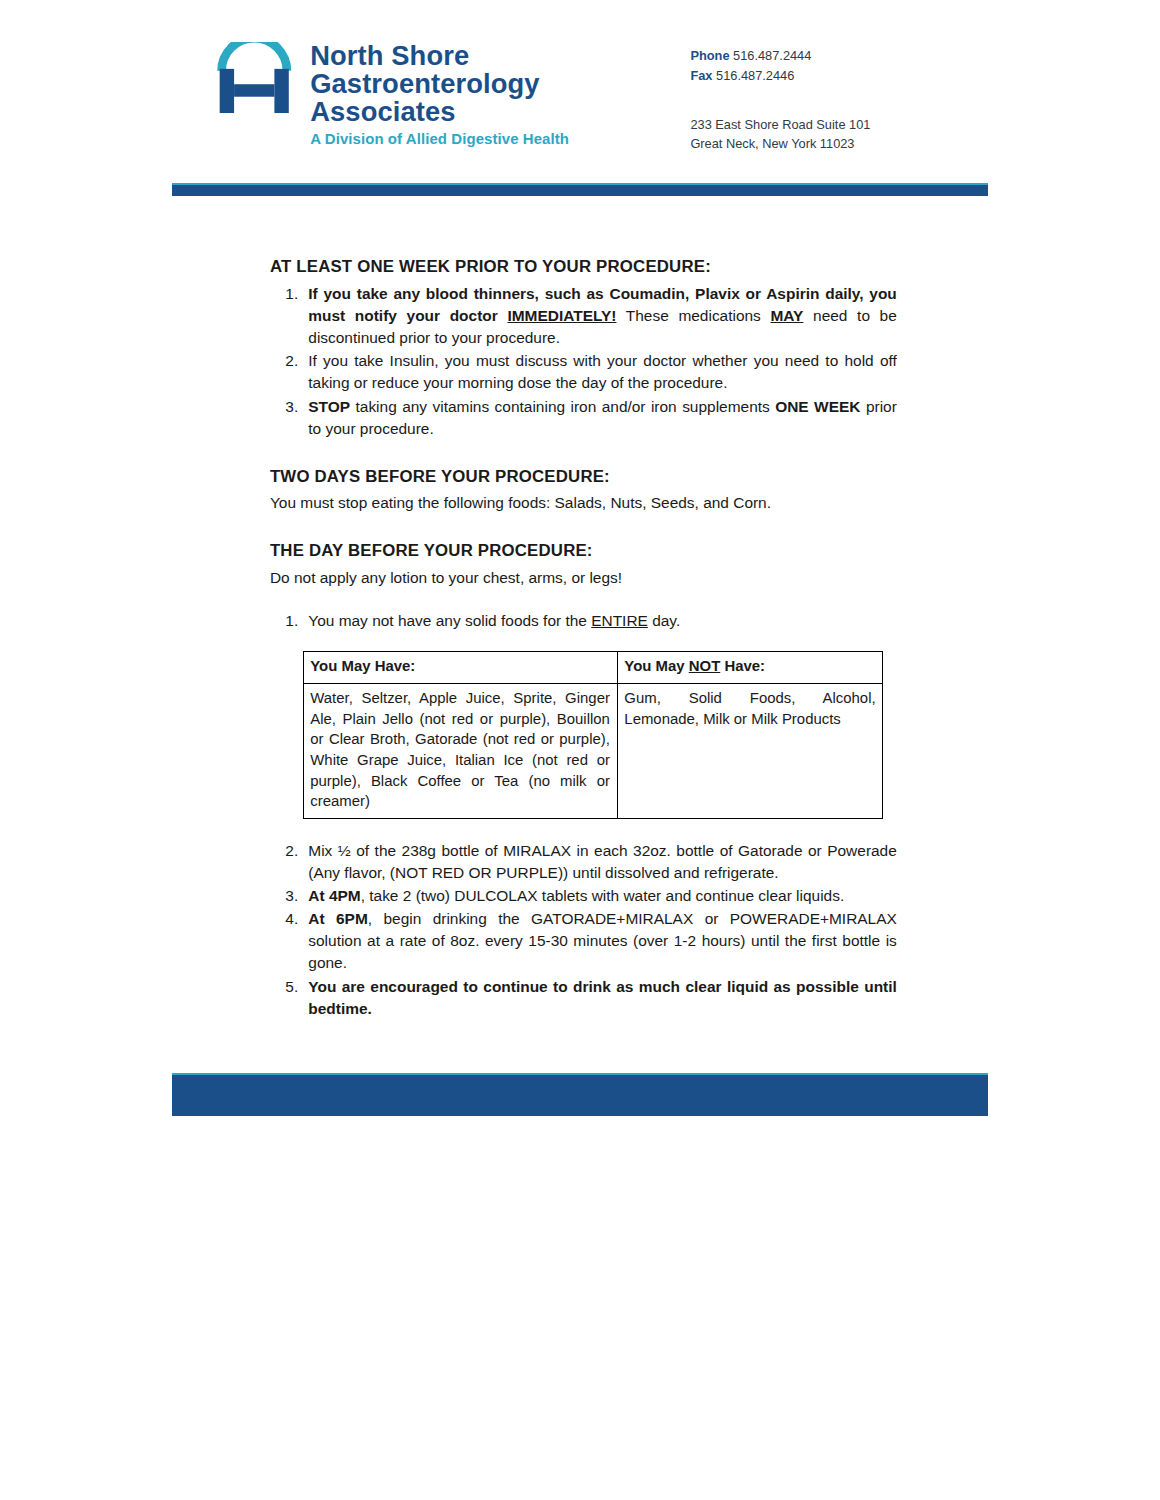Stylized H with arc
North Shore Gastroenterology Associates A Division of Allied Digestive Health
Phone 516.487.2444
Fax 516.487.2446
233 East Shore Road Suite 101
Great Neck, New York 11023
AT LEAST ONE WEEK PRIOR TO YOUR PROCEDURE:
If you take any blood thinners, such as Coumadin, Plavix or Aspirin daily, you must notify your doctor IMMEDIATELY! These medications MAY need to be discontinued prior to your procedure.
If you take Insulin, you must discuss with your doctor whether you need to hold off taking or reduce your morning dose the day of the procedure.
STOP taking any vitamins containing iron and/or iron supplements ONE WEEK prior to your procedure.
TWO DAYS BEFORE YOUR PROCEDURE:
You must stop eating the following foods: Salads, Nuts, Seeds, and Corn.
THE DAY BEFORE YOUR PROCEDURE:
Do not apply any lotion to your chest, arms, or legs!
You may not have any solid foods for the ENTIRE day.
| You May Have: | You May NOT Have: |
| --- | --- |
| Water, Seltzer, Apple Juice, Sprite, Ginger Ale, Plain Jello (not red or purple), Bouillon or Clear Broth, Gatorade (not red or purple), White Grape Juice, Italian Ice (not red or purple), Black Coffee or Tea (no milk or creamer) | Gum, Solid Foods, Alcohol, Lemonade, Milk or Milk Products |
Mix ½ of the 238g bottle of MIRALAX in each 32oz. bottle of Gatorade or Powerade (Any flavor, (NOT RED OR PURPLE)) until dissolved and refrigerate.
At 4PM, take 2 (two) DULCOLAX tablets with water and continue clear liquids.
At 6PM, begin drinking the GATORADE+MIRALAX or POWERADE+MIRALAX solution at a rate of 8oz. every 15-30 minutes (over 1-2 hours) until the first bottle is gone.
You are encouraged to continue to drink as much clear liquid as possible until bedtime.